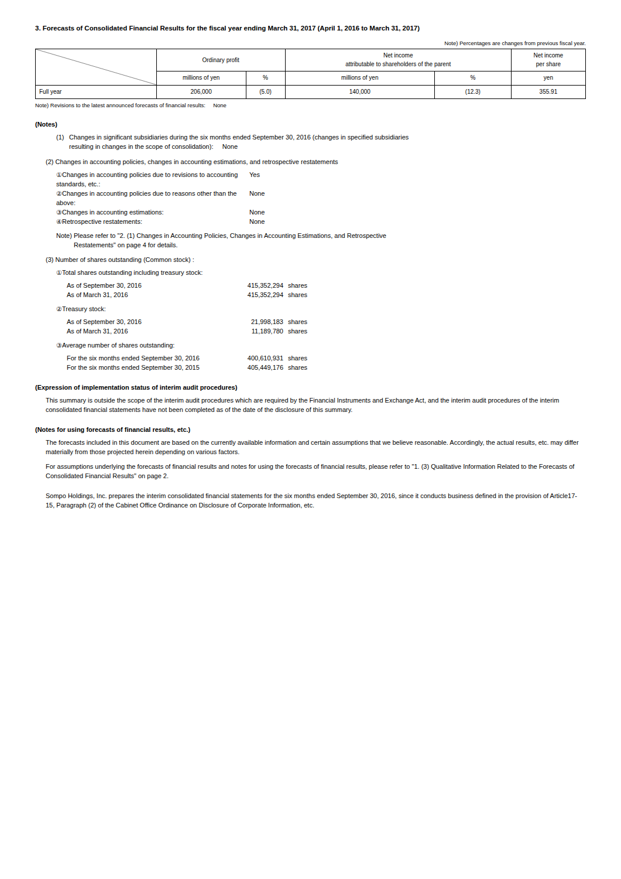3. Forecasts of Consolidated Financial Results for the fiscal year ending March 31, 2017 (April 1, 2016 to March 31, 2017)
Note) Percentages are changes from previous fiscal year.
| | Ordinary profit | Net income attributable to shareholders of the parent | Net income per share |
| millions of yen | % | millions of yen | % | yen |
| Full year | 206,000 | (5.0) | 140,000 | (12.3) | 355.91 |
Note) Revisions to the latest announced forecasts of financial results: None
(Notes)
(1)
Changes in significant subsidiaries during the six months ended September 30, 2016 (changes in specified subsidiaries
resulting in changes in the scope of consolidation): None
(2) Changes in accounting policies, changes in accounting estimations, and retrospective restatements
① Changes in accounting policies due to revisions to accounting standards, etc.:
Yes
② Changes in accounting policies due to reasons other than the above:
None
③ Changes in accounting estimations:
None
④ Retrospective restatements:
None
Note) Please refer to "2. (1) Changes in Accounting Policies, Changes in Accounting Estimations, and Retrospective
Restatements" on page 4 for details.
(3) Number of shares outstanding (Common stock) :
① Total shares outstanding including treasury stock:
As of September 30, 2016
415,352,294
shares
As of March 31, 2016
415,352,294
shares
② Treasury stock:
As of September 30, 2016
21,998,183
shares
As of March 31, 2016
11,189,780
shares
③ Average number of shares outstanding:
For the six months ended September 30, 2016
400,610,931
shares
For the six months ended September 30, 2015
405,449,176
shares
(Expression of implementation status of interim audit procedures)
This summary is outside the scope of the interim audit procedures which are required by the Financial Instruments and Exchange Act, and the interim audit procedures of the interim consolidated financial statements have not been completed as of the date of the disclosure of this summary.
(Notes for using forecasts of financial results, etc.)
The forecasts included in this document are based on the currently available information and certain assumptions that we believe reasonable. Accordingly, the actual results, etc. may differ materially from those projected herein depending on various factors.
For assumptions underlying the forecasts of financial results and notes for using the forecasts of financial results, please refer to "1. (3) Qualitative Information Related to the Forecasts of Consolidated Financial Results" on page 2.
Sompo Holdings, Inc. prepares the interim consolidated financial statements for the six months ended September 30, 2016, since it conducts business defined in the provision of Article17-15, Paragraph (2) of the Cabinet Office Ordinance on Disclosure of Corporate Information, etc.